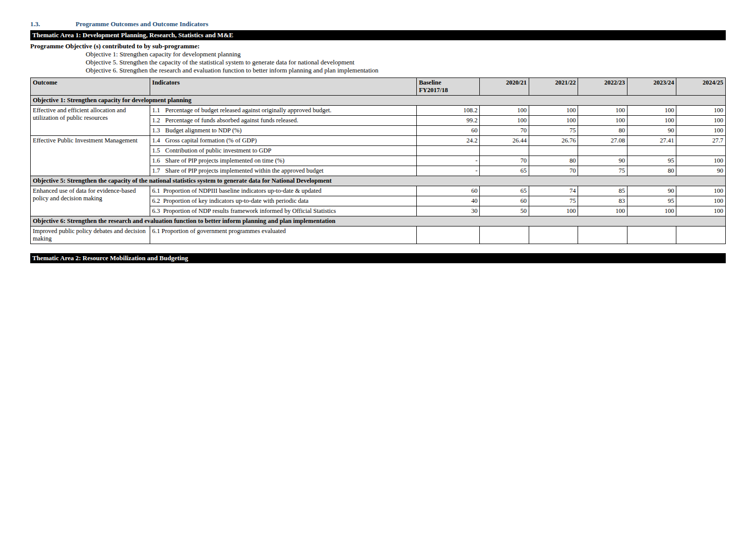1.3. Programme Outcomes and Outcome Indicators
Thematic Area 1: Development Planning, Research, Statistics and M&E
Programme Objective (s) contributed to by sub-programme:
Objective 1: Strengthen capacity for development planning
Objective 5. Strengthen the capacity of the statistical system to generate data for national development
Objective 6. Strengthen the research and evaluation function to better inform planning and plan implementation
| Outcome | Indicators | Baseline FY2017/18 | 2020/21 | 2021/22 | 2022/23 | 2023/24 | 2024/25 |
| --- | --- | --- | --- | --- | --- | --- | --- |
| Objective 1: Strengthen capacity for development planning |
| Effective and efficient allocation and utilization of public resources | 1.1 Percentage of budget released against originally approved budget. | 108.2 | 100 | 100 | 100 | 100 | 100 |
| 1.2 Percentage of funds absorbed against funds released. | 99.2 | 100 | 100 | 100 | 100 | 100 |
| 1.3 Budget alignment to NDP (%) | 60 | 70 | 75 | 80 | 90 | 100 |
| Effective Public Investment Management | 1.4 Gross capital formation (% of GDP) | 24.2 | 26.44 | 26.76 | 27.08 | 27.41 | 27.7 |
| 1.5 Contribution of public investment to GDP | | | | | | |
| 1.6 Share of PIP projects implemented on time (%) | - | 70 | 80 | 90 | 95 | 100 |
| 1.7 Share of PIP projects implemented within the approved budget | - | 65 | 70 | 75 | 80 | 90 |
| Objective 5: Strengthen the capacity of the national statistics system to generate data for National Development |
| Enhanced use of data for evidence-based policy and decision making | 6.1 Proportion of NDPIII baseline indicators up-to-date & updated | 60 | 65 | 74 | 85 | 90 | 100 |
| 6.2 Proportion of key indicators up-to-date with periodic data | 40 | 60 | 75 | 83 | 95 | 100 |
| 6.3 Proportion of NDP results framework informed by Official Statistics | 30 | 50 | 100 | 100 | 100 | 100 |
| Objective 6: Strengthen the research and evaluation function to better inform planning and plan implementation |
| Improved public policy debates and decision making | 6.1 Proportion of government programmes evaluated | | | | | | |
Thematic Area 2: Resource Mobilization and Budgeting